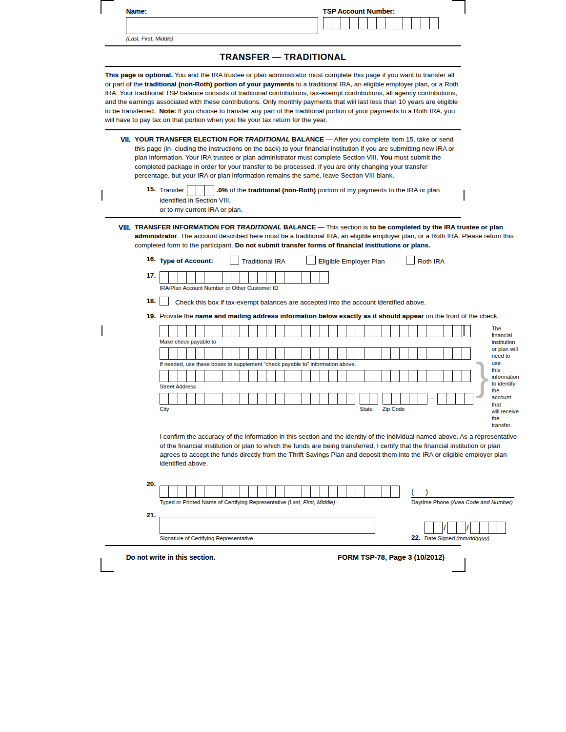Name:
(Last, First, Middle)
TSP Account Number:
TRANSFER — TRADITIONAL
This page is optional. You and the IRA trustee or plan administrator must complete this page if you want to transfer all or part of the traditional (non-Roth) portion of your payments to a traditional IRA, an eligible employer plan, or a Roth IRA. Your traditional TSP balance consists of traditional contributions, tax-exempt contributions, all agency contributions, and the earnings associated with these contributions. Only monthly payments that will last less than 10 years are eligible to be transferred. Note: If you choose to transfer any part of the traditional portion of your payments to a Roth IRA, you will have to pay tax on that portion when you file your tax return for the year.
VII.
YOUR TRANSFER ELECTION FOR TRADITIONAL BALANCE — After you complete Item 15, take or send this page (in- cluding the instructions on the back) to your financial institution if you are submitting new IRA or plan information. Your IRA trustee or plan administrator must complete Section VIII. You must submit the completed package in order for your transfer to be processed. If you are only changing your transfer percentage, but your IRA or plan information remains the same, leave Section VIII blank.
15.
Transfer .0% of the traditional (non-Roth) portion of my payments to the IRA or plan identified in Section VIII,
or to my current IRA or plan.
VIII.
TRANSFER INFORMATION FOR TRADITIONAL BALANCE — This section is to be completed by the IRA trustee or plan administrator. The account described here must be a traditional IRA, an eligible employer plan, or a Roth IRA. Please return this completed form to the participant. Do not submit transfer forms of financial institutions or plans.
16.
Type of Account: Traditional IRA Eligible Employer Plan Roth IRA
17.
IRA/Plan Account Number or Other Customer ID
18.
Check this box if tax-exempt balances are accepted into the account identified above.
19.
Provide the name and mailing address information below exactly as it should appear on the front of the check.
Make check payable to
If needed, use these boxes to supplement “check payable to” information above.
Street Address
City
State
—
Zip Code
}
The financial
institution
or plan will
need to use
this information
to identify the
account that
will receive
the transfer.
I confirm the accuracy of the information in this section and the identity of the individual named above. As a representative of the financial institution or plan to which the funds are being transferred, I certify that the financial institution or plan agrees to accept the funds directly from the Thrift Savings Plan and deposit them into the IRA or eligible employer plan identified above.
20.
Typed or Printed Name of Certifying Representative (Last, First, Middle)
( )
Daytime Phone (Area Code and Number)
21.
Signature of Certifying Representative
22.
/ /
Date Signed (mm/dd/yyyy)
Do not write in this section.
FORM TSP-78, Page 3 (10/2012)